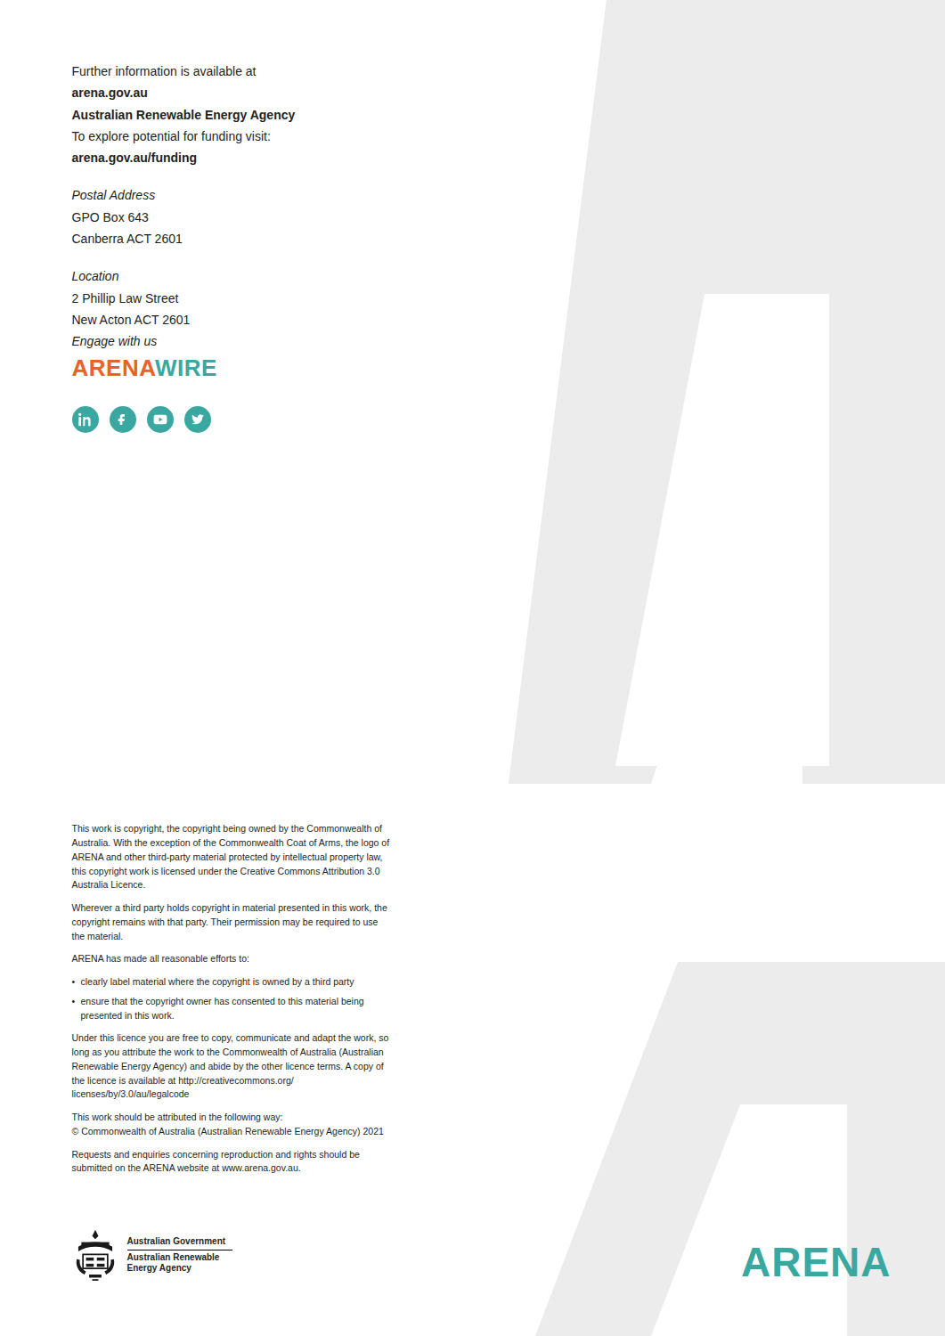Further information is available at
arena.gov.au
Australian Renewable Energy Agency
To explore potential for funding visit:
arena.gov.au/funding
Postal Address
GPO Box 643
Canberra ACT 2601
Location
2 Phillip Law Street
New Acton ACT 2601
Engage with us
ARENA WIRE
This work is copyright, the copyright being owned by the Commonwealth of Australia. With the exception of the Commonwealth Coat of Arms, the logo of ARENA and other third-party material protected by intellectual property law, this copyright work is licensed under the Creative Commons Attribution 3.0 Australia Licence.
Wherever a third party holds copyright in material presented in this work, the copyright remains with that party. Their permission may be required to use the material.
ARENA has made all reasonable efforts to:
clearly label material where the copyright is owned by a third party
ensure that the copyright owner has consented to this material being presented in this work.
Under this licence you are free to copy, communicate and adapt the work, so long as you attribute the work to the Commonwealth of Australia (Australian Renewable Energy Agency) and abide by the other licence terms. A copy of the licence is available at http://creativecommons.org/ licenses/by/3.0/au/legalcode
This work should be attributed in the following way:
© Commonwealth of Australia (Australian Renewable Energy Agency) 2021
Requests and enquiries concerning reproduction and rights should be submitted on the ARENA website at www.arena.gov.au.
Australian Government
Australian Renewable
Energy Agency
ARENA